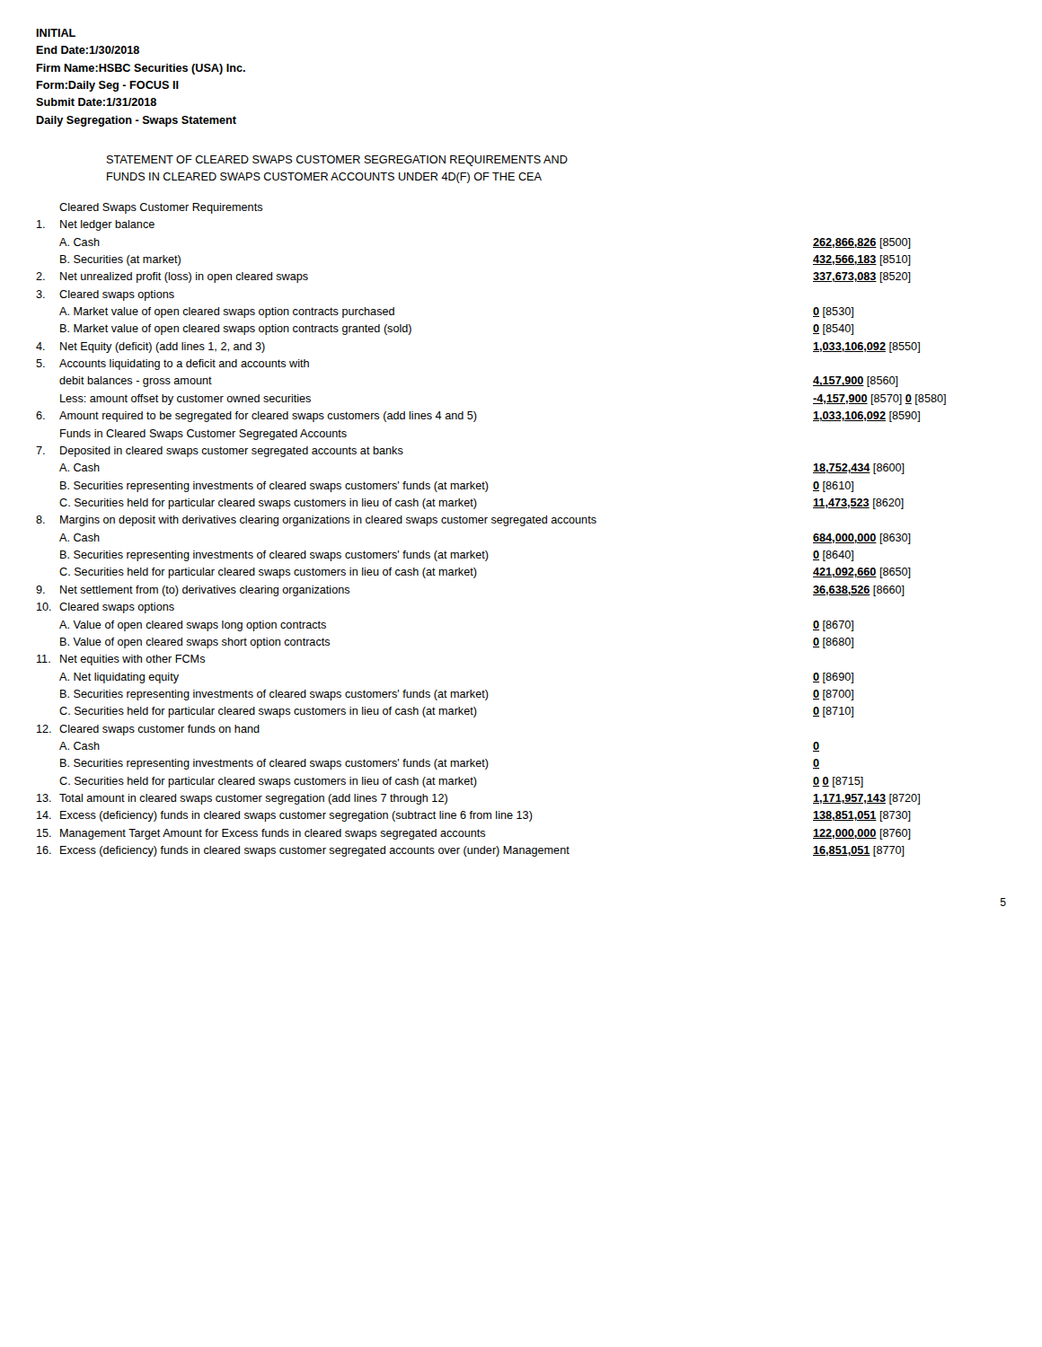INITIAL
End Date:1/30/2018
Firm Name:HSBC Securities (USA) Inc.
Form:Daily Seg - FOCUS II
Submit Date:1/31/2018
Daily Segregation - Swaps Statement
STATEMENT OF CLEARED SWAPS CUSTOMER SEGREGATION REQUIREMENTS AND
FUNDS IN CLEARED SWAPS CUSTOMER ACCOUNTS UNDER 4D(F) OF THE CEA
| | Cleared Swaps Customer Requirements | |
| 1. | Net ledger balance | |
| | A. Cash | 262,866,826 [8500] |
| | B. Securities (at market) | 432,566,183 [8510] |
| 2. | Net unrealized profit (loss) in open cleared swaps | 337,673,083 [8520] |
| 3. | Cleared swaps options | |
| | A. Market value of open cleared swaps option contracts purchased | 0 [8530] |
| | B. Market value of open cleared swaps option contracts granted (sold) | 0 [8540] |
| 4. | Net Equity (deficit) (add lines 1, 2, and 3) | 1,033,106,092 [8550] |
| 5. | Accounts liquidating to a deficit and accounts with | |
| | debit balances - gross amount | 4,157,900 [8560] |
| | Less: amount offset by customer owned securities | -4,157,900 [8570] 0 [8580] |
| 6. | Amount required to be segregated for cleared swaps customers (add lines 4 and 5) | 1,033,106,092 [8590] |
| | Funds in Cleared Swaps Customer Segregated Accounts | |
| 7. | Deposited in cleared swaps customer segregated accounts at banks | |
| | A. Cash | 18,752,434 [8600] |
| | B. Securities representing investments of cleared swaps customers' funds (at market) | 0 [8610] |
| | C. Securities held for particular cleared swaps customers in lieu of cash (at market) | 11,473,523 [8620] |
| 8. | Margins on deposit with derivatives clearing organizations in cleared swaps customer segregated accounts | |
| | A. Cash | 684,000,000 [8630] |
| | B. Securities representing investments of cleared swaps customers' funds (at market) | 0 [8640] |
| | C. Securities held for particular cleared swaps customers in lieu of cash (at market) | 421,092,660 [8650] |
| 9. | Net settlement from (to) derivatives clearing organizations | 36,638,526 [8660] |
| 10. | Cleared swaps options | |
| | A. Value of open cleared swaps long option contracts | 0 [8670] |
| | B. Value of open cleared swaps short option contracts | 0 [8680] |
| 11. | Net equities with other FCMs | |
| | A. Net liquidating equity | 0 [8690] |
| | B. Securities representing investments of cleared swaps customers' funds (at market) | 0 [8700] |
| | C. Securities held for particular cleared swaps customers in lieu of cash (at market) | 0 [8710] |
| 12. | Cleared swaps customer funds on hand | |
| | A. Cash | 0 |
| | B. Securities representing investments of cleared swaps customers' funds (at market) | 0 |
| | C. Securities held for particular cleared swaps customers in lieu of cash (at market) | 0 0 [8715] |
| 13. | Total amount in cleared swaps customer segregation (add lines 7 through 12) | 1,171,957,143 [8720] |
| 14. | Excess (deficiency) funds in cleared swaps customer segregation (subtract line 6 from line 13) | 138,851,051 [8730] |
| 15. | Management Target Amount for Excess funds in cleared swaps segregated accounts | 122,000,000 [8760] |
| 16. | Excess (deficiency) funds in cleared swaps customer segregated accounts over (under) Management | 16,851,051 [8770] |
5